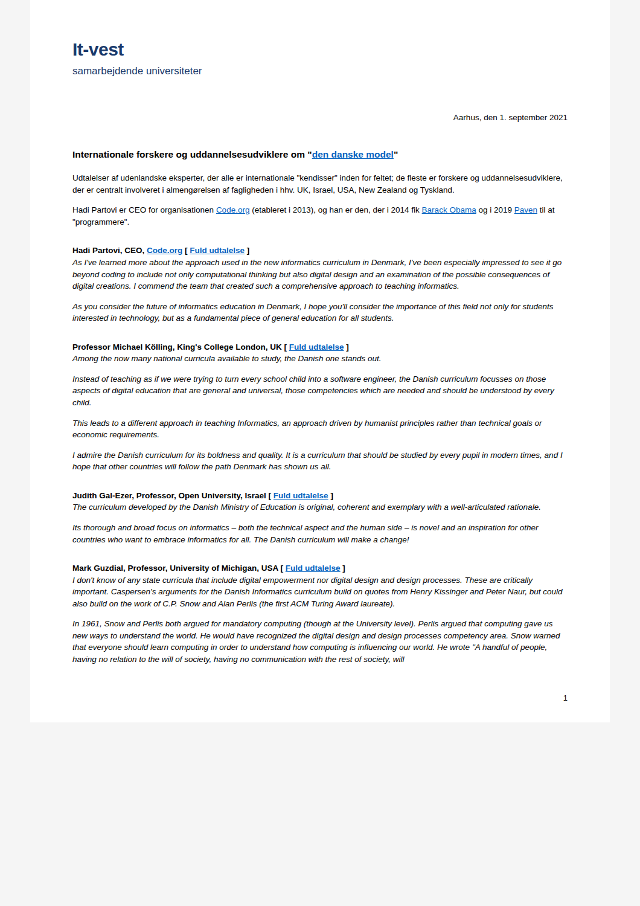It-vest
samarbejdende universiteter
Aarhus, den 1. september 2021
Internationale forskere og uddannelsesudviklere om "den danske model"
Udtalelser af udenlandske eksperter, der alle er internationale "kendisser" inden for feltet; de fleste er forskere og uddannelsesudviklere, der er centralt involveret i almengørelsen af fagligheden i hhv. UK, Israel, USA, New Zealand og Tyskland.
Hadi Partovi er CEO for organisationen Code.org (etableret i 2013), og han er den, der i 2014 fik Barack Obama og i 2019 Paven til at "programmere".
Hadi Partovi, CEO, Code.org [ Fuld udtalelse ]
As I've learned more about the approach used in the new informatics curriculum in Denmark, I've been especially impressed to see it go beyond coding to include not only computational thinking but also digital design and an examination of the possible consequences of digital creations. I commend the team that created such a comprehensive approach to teaching informatics.
As you consider the future of informatics education in Denmark, I hope you'll consider the importance of this field not only for students interested in technology, but as a fundamental piece of general education for all students.
Professor Michael Kölling, King's College London, UK [ Fuld udtalelse ]
Among the now many national curricula available to study, the Danish one stands out.
Instead of teaching as if we were trying to turn every school child into a software engineer, the Danish curriculum focusses on those aspects of digital education that are general and universal, those competencies which are needed and should be understood by every child.
This leads to a different approach in teaching Informatics, an approach driven by humanist principles rather than technical goals or economic requirements.
I admire the Danish curriculum for its boldness and quality. It is a curriculum that should be studied by every pupil in modern times, and I hope that other countries will follow the path Denmark has shown us all.
Judith Gal-Ezer, Professor, Open University, Israel [ Fuld udtalelse ]
The curriculum developed by the Danish Ministry of Education is original, coherent and exemplary with a well-articulated rationale.
Its thorough and broad focus on informatics – both the technical aspect and the human side – is novel and an inspiration for other countries who want to embrace informatics for all. The Danish curriculum will make a change!
Mark Guzdial, Professor, University of Michigan, USA [ Fuld udtalelse ]
I don't know of any state curricula that include digital empowerment nor digital design and design processes. These are critically important. Caspersen's arguments for the Danish Informatics curriculum build on quotes from Henry Kissinger and Peter Naur, but could also build on the work of C.P. Snow and Alan Perlis (the first ACM Turing Award laureate).
In 1961, Snow and Perlis both argued for mandatory computing (though at the University level). Perlis argued that computing gave us new ways to understand the world. He would have recognized the digital design and design processes competency area. Snow warned that everyone should learn computing in order to understand how computing is influencing our world. He wrote "A handful of people, having no relation to the will of society, having no communication with the rest of society, will
1